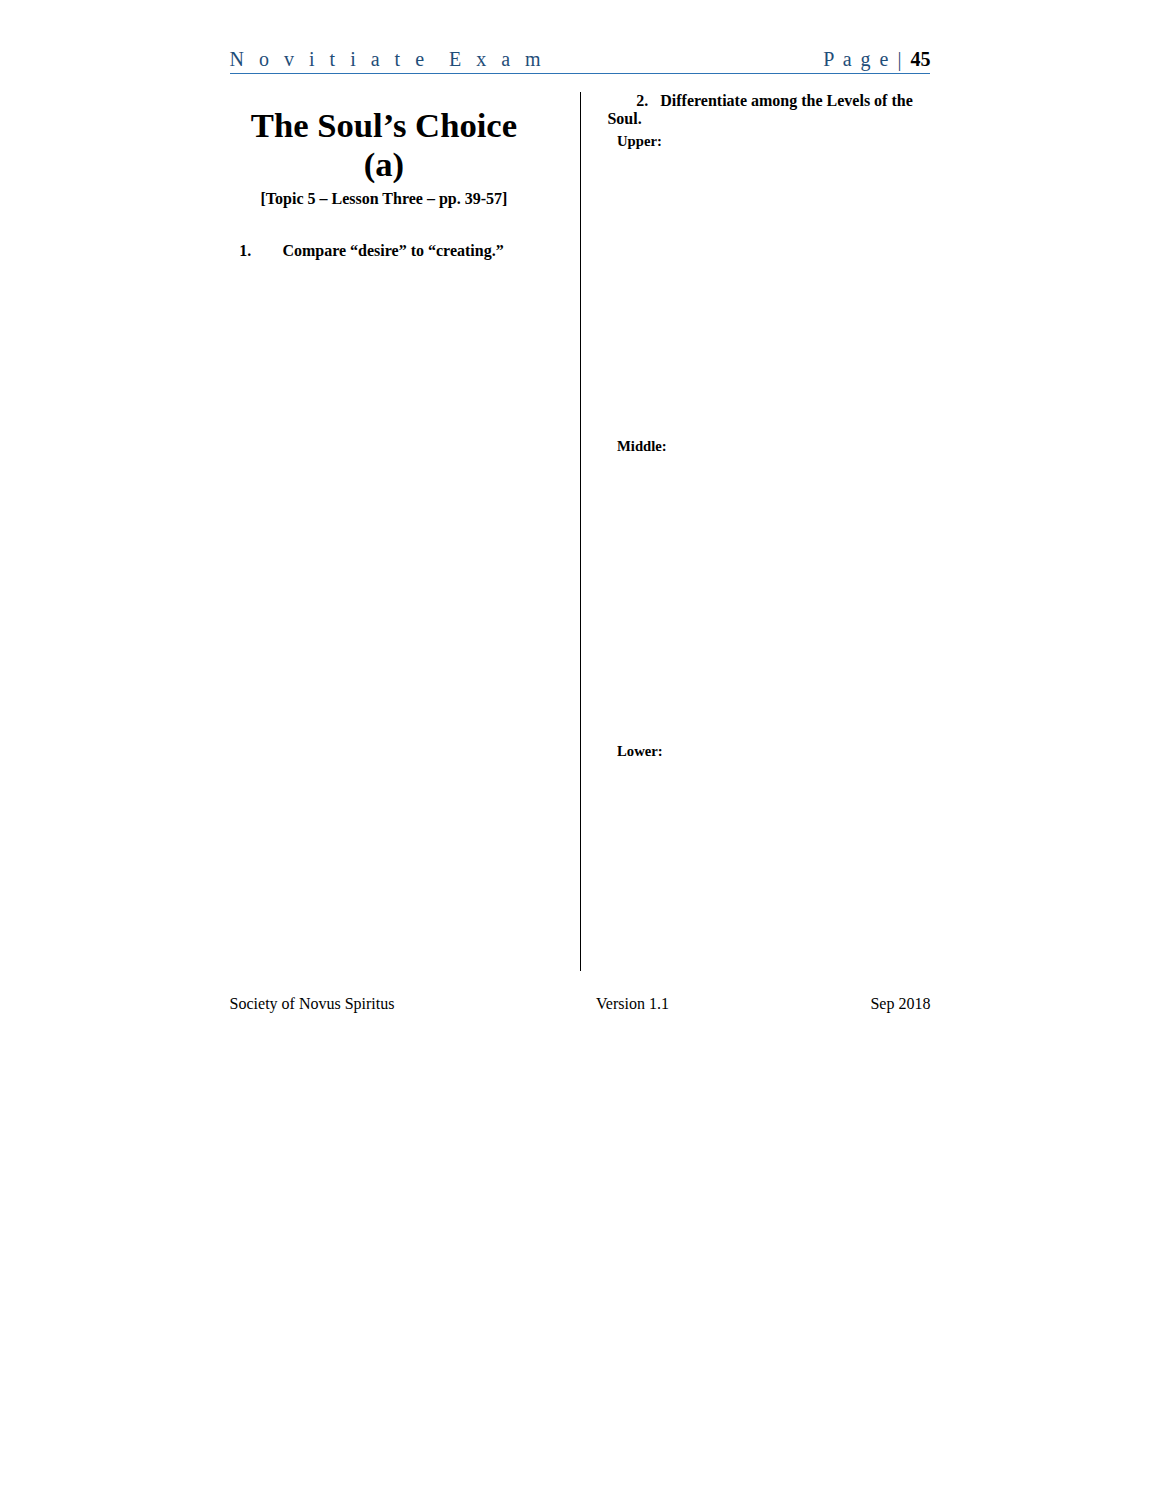N o v i t i a t e E x a m P a g e | 45
The Soul’s Choice (a)
[Topic 5 – Lesson Three – pp. 39-57]
Compare “desire” to “creating.”
2. Differentiate among the Levels of the Soul.
Upper:
Middle:
Lower:
Society of Novus Spiritus Version 1.1 Sep 2018